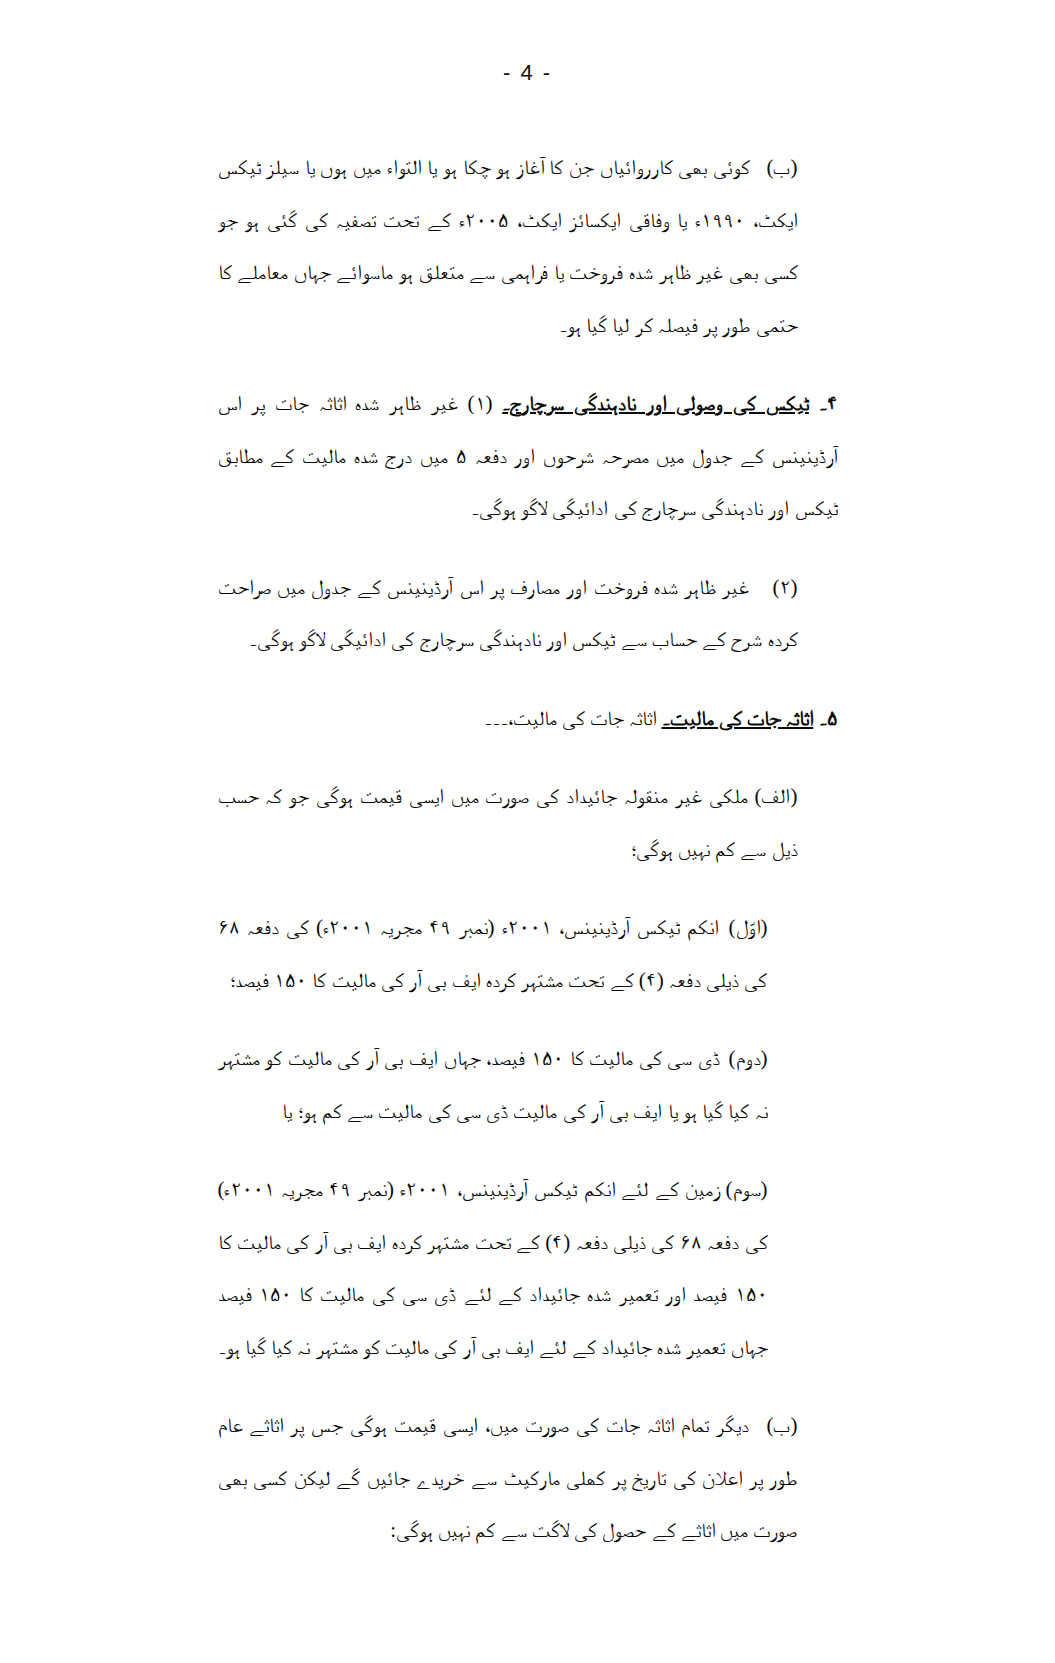- 4 -
(ب) کوئی بھی کارروائیاں جن کا آغاز ہو چکا ہو یا التواء میں ہوں یا سیلز ٹیکس ایکٹ، ۱۹۹۰ء یا وفاقی ایکسائز ایکٹ، ۲۰۰۵ء کے تحت تصفیہ کی گئی ہو جو کسی بھی غیر ظاہر شدہ فروخت یا فراہمی سے متعلق ہو ماسوائے جہاں معاملے کا حتمی طور پر فیصلہ کر لیا گیا ہو۔
۴۔ ٹیکس کی وصولی اور نادہندگی سرچارج۔ (۱) غیر ظاہر شدہ اثاثہ جات پر اس آرڈینینس کے جدول میں مصرحہ شرحوں اور دفعہ ۵ میں درج شدہ مالیت کے مطابق ٹیکس اور نادہندگی سرچارج کی ادائیگی لاگو ہوگی۔
(۲) غیر ظاہر شدہ فروخت اور مصارف پر اس آرڈینینس کے جدول میں صراحت کردہ شرح کے حساب سے ٹیکس اور نادہندگی سرچارج کی ادائیگی لاگو ہوگی۔
۵۔ اثاثہ جات کی مالیت۔ اثاثہ جات کی مالیت،۔۔۔
(الف) ملکی غیر منقولہ جائیداد کی صورت میں ایسی قیمت ہوگی جو کہ حسب ذیل سے کم نہیں ہوگی؛
(اوّل) انکم ٹیکس آرڈینینس، ۲۰۰۱ء (نمبر ۴۹ مجریہ ۲۰۰۱ء) کی دفعہ ۶۸ کی ذیلی دفعہ (۴) کے تحت مشتہر کردہ ایف بی آر کی مالیت کا ۱۵۰ فیصد؛
(دوم) ڈی سی کی مالیت کا ۱۵۰ فیصد، جہاں ایف بی آر کی مالیت کو مشتہر نہ کیا گیا ہو یا ایف بی آر کی مالیت ڈی سی کی مالیت سے کم ہو؛ یا
(سوم) زمین کے لئے انکم ٹیکس آرڈینینس، ۲۰۰۱ء (نمبر ۴۹ مجریہ ۲۰۰۱ء) کی دفعہ ۶۸ کی ذیلی دفعہ (۴) کے تحت مشتہر کردہ ایف بی آر کی مالیت کا ۱۵۰ فیصد اور تعمیر شدہ جائیداد کے لئے ڈی سی کی مالیت کا ۱۵۰ فیصد جہاں تعمیر شدہ جائیداد کے لئے ایف بی آر کی مالیت کو مشتہر نہ کیا گیا ہو۔
(ب) دیگر تمام اثاثہ جات کی صورت میں، ایسی قیمت ہوگی جس پر اثاثے عام طور پر اعلان کی تاریخ پر کھلی مارکیٹ سے خریدے جائیں گے لیکن کسی بھی صورت میں اثاثے کے حصول کی لاگت سے کم نہیں ہوگی: